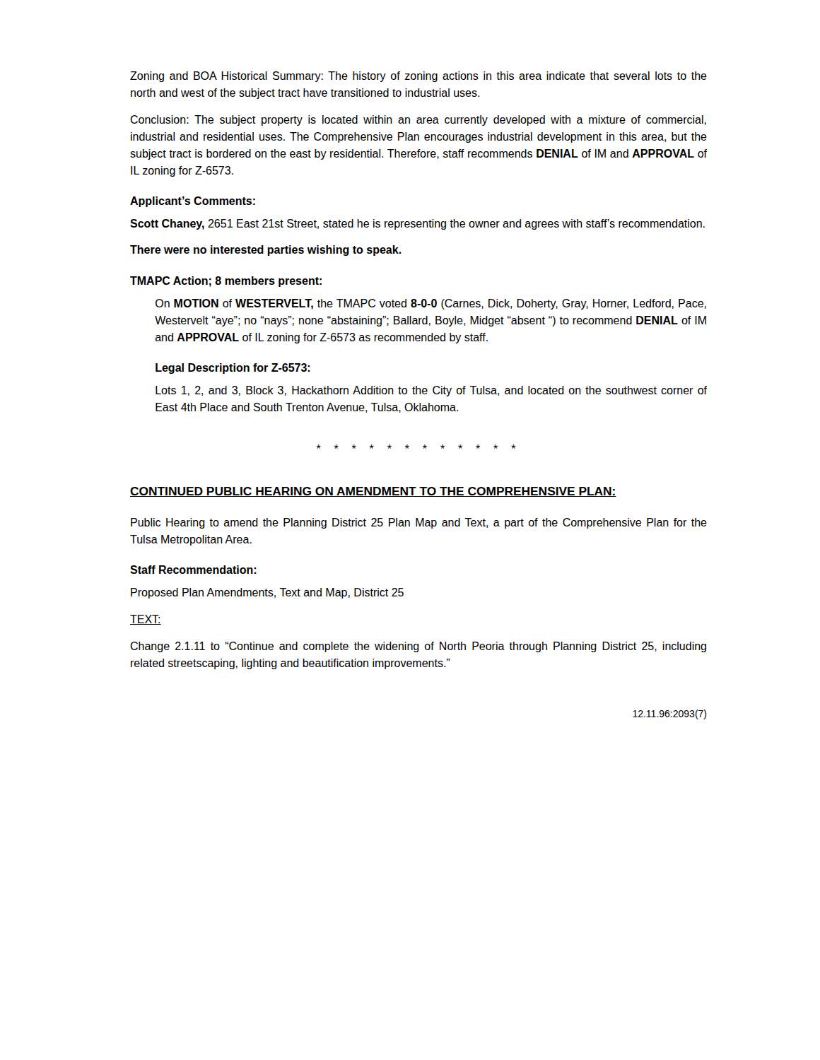Zoning and BOA Historical Summary: The history of zoning actions in this area indicate that several lots to the north and west of the subject tract have transitioned to industrial uses.
Conclusion: The subject property is located within an area currently developed with a mixture of commercial, industrial and residential uses. The Comprehensive Plan encourages industrial development in this area, but the subject tract is bordered on the east by residential. Therefore, staff recommends DENIAL of IM and APPROVAL of IL zoning for Z-6573.
Applicant’s Comments:
Scott Chaney, 2651 East 21st Street, stated he is representing the owner and agrees with staff’s recommendation.
There were no interested parties wishing to speak.
TMAPC Action; 8 members present:
On MOTION of WESTERVELT, the TMAPC voted 8-0-0 (Carnes, Dick, Doherty, Gray, Horner, Ledford, Pace, Westervelt “aye”; no “nays”; none “abstaining”; Ballard, Boyle, Midget “absent “) to recommend DENIAL of IM and APPROVAL of IL zoning for Z-6573 as recommended by staff.
Legal Description for Z-6573:
Lots 1, 2, and 3, Block 3, Hackathorn Addition to the City of Tulsa, and located on the southwest corner of East 4th Place and South Trenton Avenue, Tulsa, Oklahoma.
* * * * * * * * * * * *
CONTINUED PUBLIC HEARING ON AMENDMENT TO THE COMPREHENSIVE PLAN:
Public Hearing to amend the Planning District 25 Plan Map and Text, a part of the Comprehensive Plan for the Tulsa Metropolitan Area.
Staff Recommendation:
Proposed Plan Amendments, Text and Map, District 25
TEXT:
Change 2.1.11 to “Continue and complete the widening of North Peoria through Planning District 25, including related streetscaping, lighting and beautification improvements.”
12.11.96:2093(7)